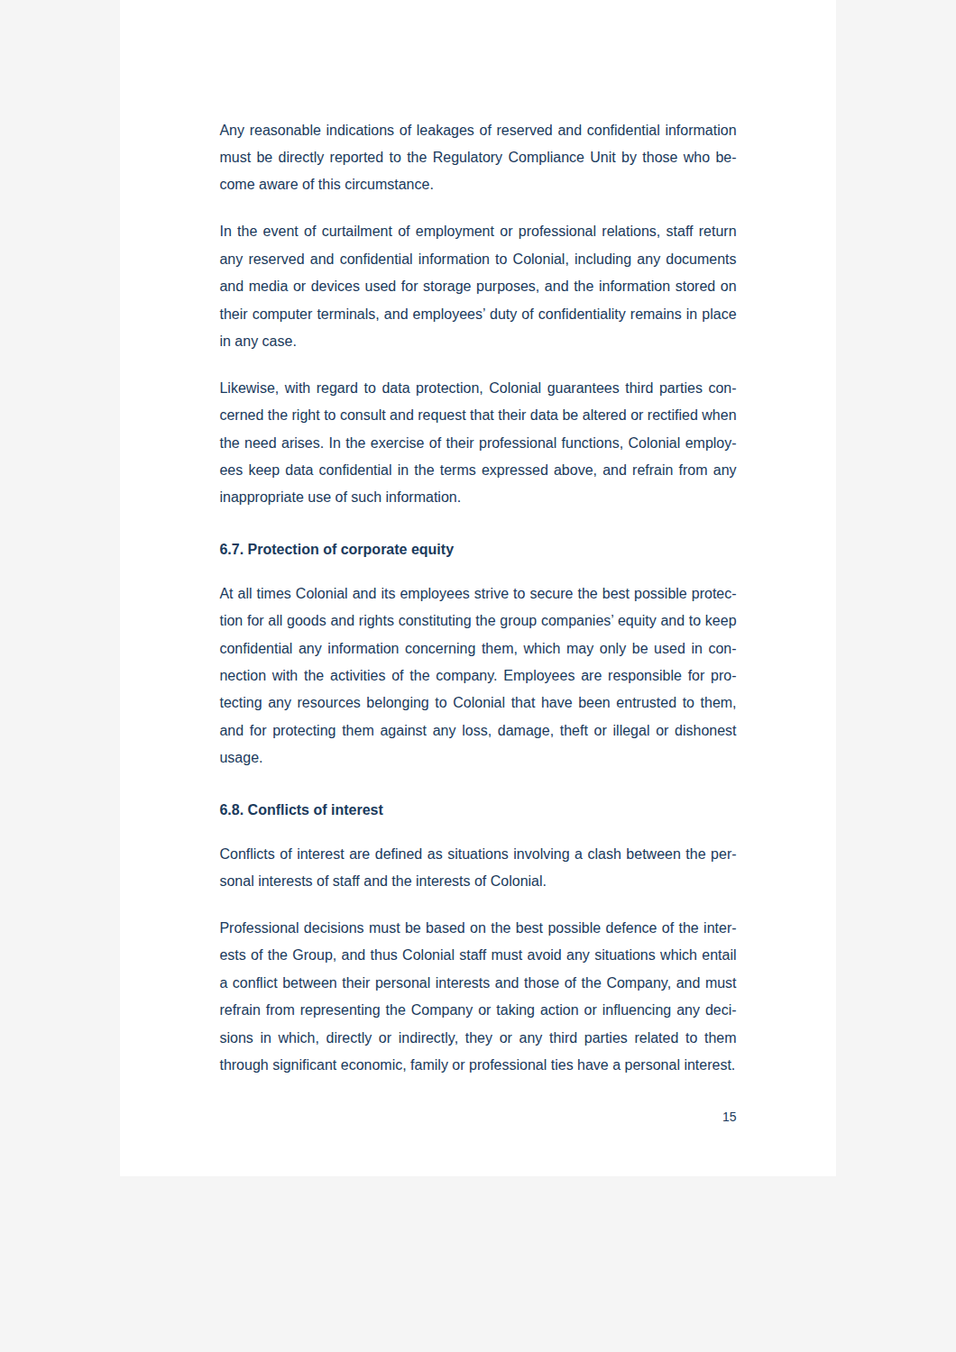Any reasonable indications of leakages of reserved and confidential information must be directly reported to the Regulatory Compliance Unit by those who become aware of this circumstance.
In the event of curtailment of employment or professional relations, staff return any reserved and confidential information to Colonial, including any documents and media or devices used for storage purposes, and the information stored on their computer terminals, and employees’ duty of confidentiality remains in place in any case.
Likewise, with regard to data protection, Colonial guarantees third parties concerned the right to consult and request that their data be altered or rectified when the need arises. In the exercise of their professional functions, Colonial employees keep data confidential in the terms expressed above, and refrain from any inappropriate use of such information.
6.7. Protection of corporate equity
At all times Colonial and its employees strive to secure the best possible protection for all goods and rights constituting the group companies’ equity and to keep confidential any information concerning them, which may only be used in connection with the activities of the company. Employees are responsible for protecting any resources belonging to Colonial that have been entrusted to them, and for protecting them against any loss, damage, theft or illegal or dishonest usage.
6.8. Conflicts of interest
Conflicts of interest are defined as situations involving a clash between the personal interests of staff and the interests of Colonial.
Professional decisions must be based on the best possible defence of the interests of the Group, and thus Colonial staff must avoid any situations which entail a conflict between their personal interests and those of the Company, and must refrain from representing the Company or taking action or influencing any decisions in which, directly or indirectly, they or any third parties related to them through significant economic, family or professional ties have a personal interest.
15